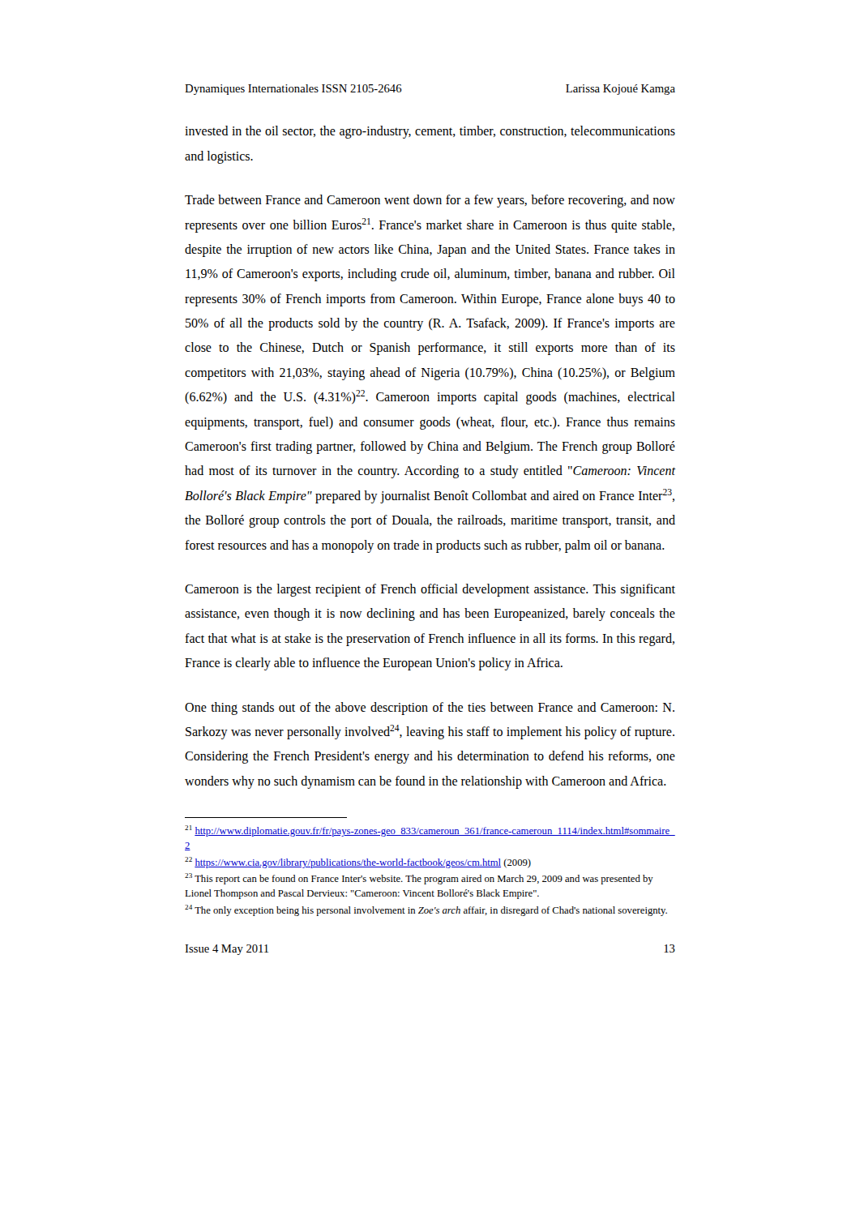Dynamiques Internationales ISSN 2105-2646 Larissa Kojoué Kamga
invested in the oil sector, the agro-industry, cement, timber, construction, telecommunications and logistics.
Trade between France and Cameroon went down for a few years, before recovering, and now represents over one billion Euros21. France's market share in Cameroon is thus quite stable, despite the irruption of new actors like China, Japan and the United States. France takes in 11,9% of Cameroon's exports, including crude oil, aluminum, timber, banana and rubber. Oil represents 30% of French imports from Cameroon. Within Europe, France alone buys 40 to 50% of all the products sold by the country (R. A. Tsafack, 2009). If France's imports are close to the Chinese, Dutch or Spanish performance, it still exports more than of its competitors with 21,03%, staying ahead of Nigeria (10.79%), China (10.25%), or Belgium (6.62%) and the U.S. (4.31%)22. Cameroon imports capital goods (machines, electrical equipments, transport, fuel) and consumer goods (wheat, flour, etc.). France thus remains Cameroon's first trading partner, followed by China and Belgium. The French group Bolloré had most of its turnover in the country. According to a study entitled "Cameroon: Vincent Bolloré's Black Empire" prepared by journalist Benoît Collombat and aired on France Inter23, the Bolloré group controls the port of Douala, the railroads, maritime transport, transit, and forest resources and has a monopoly on trade in products such as rubber, palm oil or banana.
Cameroon is the largest recipient of French official development assistance. This significant assistance, even though it is now declining and has been Europeanized, barely conceals the fact that what is at stake is the preservation of French influence in all its forms. In this regard, France is clearly able to influence the European Union's policy in Africa.
One thing stands out of the above description of the ties between France and Cameroon: N. Sarkozy was never personally involved24, leaving his staff to implement his policy of rupture. Considering the French President's energy and his determination to defend his reforms, one wonders why no such dynamism can be found in the relationship with Cameroon and Africa.
21 http://www.diplomatie.gouv.fr/fr/pays-zones-geo_833/cameroun_361/france-cameroun_1114/index.html#sommaire_2
22 https://www.cia.gov/library/publications/the-world-factbook/geos/cm.html (2009)
23 This report can be found on France Inter's website. The program aired on March 29, 2009 and was presented by Lionel Thompson and Pascal Dervieux: "Cameroon: Vincent Bolloré's Black Empire".
24 The only exception being his personal involvement in Zoe's arch affair, in disregard of Chad's national sovereignty.
Issue 4 May 2011 13